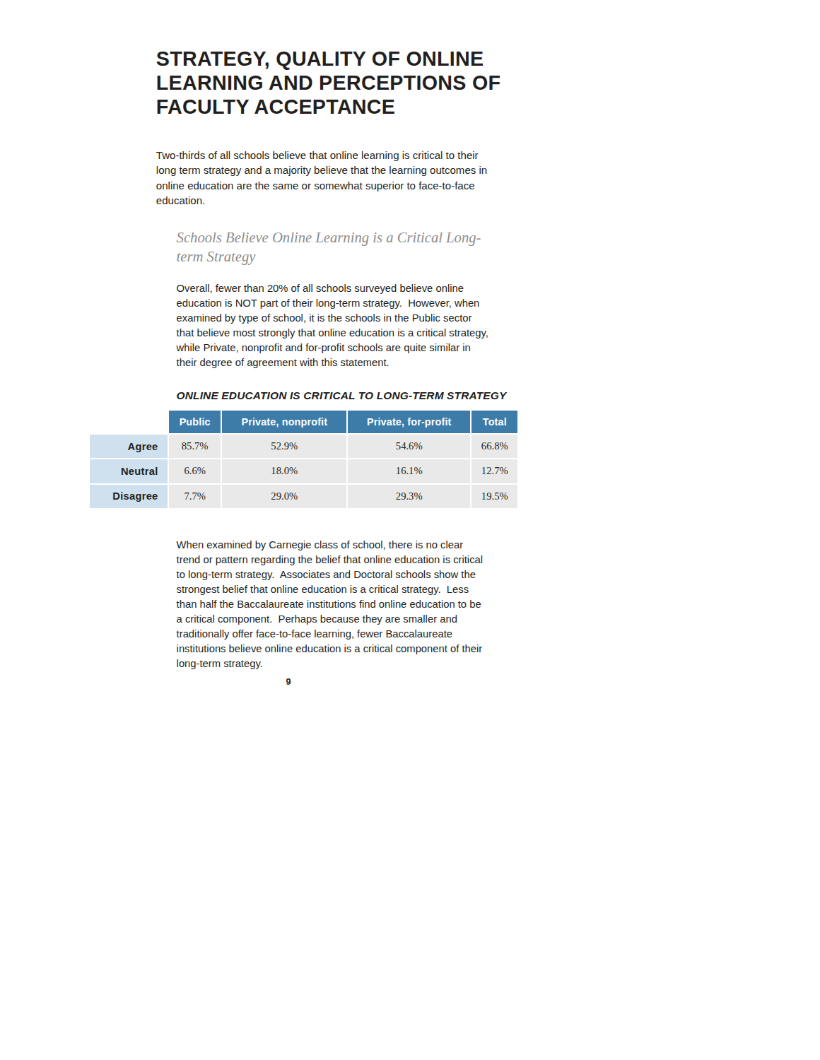Strategy, Quality of Online Learning and Perceptions of Faculty Acceptance
Two-thirds of all schools believe that online learning is critical to their long term strategy and a majority believe that the learning outcomes in online education are the same or somewhat superior to face-to-face education.
Schools Believe Online Learning is a Critical Long-term Strategy
Overall, fewer than 20% of all schools surveyed believe online education is NOT part of their long-term strategy. However, when examined by type of school, it is the schools in the Public sector that believe most strongly that online education is a critical strategy, while Private, nonprofit and for-profit schools are quite similar in their degree of agreement with this statement.
Online education is critical to long-term strategy
| | Public | Private, nonprofit | Private, for-profit | Total |
| --- | --- | --- | --- | --- |
| Agree | 85.7% | 52.9% | 54.6% | 66.8% |
| Neutral | 6.6% | 18.0% | 16.1% | 12.7% |
| Disagree | 7.7% | 29.0% | 29.3% | 19.5% |
When examined by Carnegie class of school, there is no clear trend or pattern regarding the belief that online education is critical to long-term strategy. Associates and Doctoral schools show the strongest belief that online education is a critical strategy. Less than half the Baccalaureate institutions find online education to be a critical component. Perhaps because they are smaller and traditionally offer face-to-face learning, fewer Baccalaureate institutions believe online education is a critical component of their long-term strategy.
9